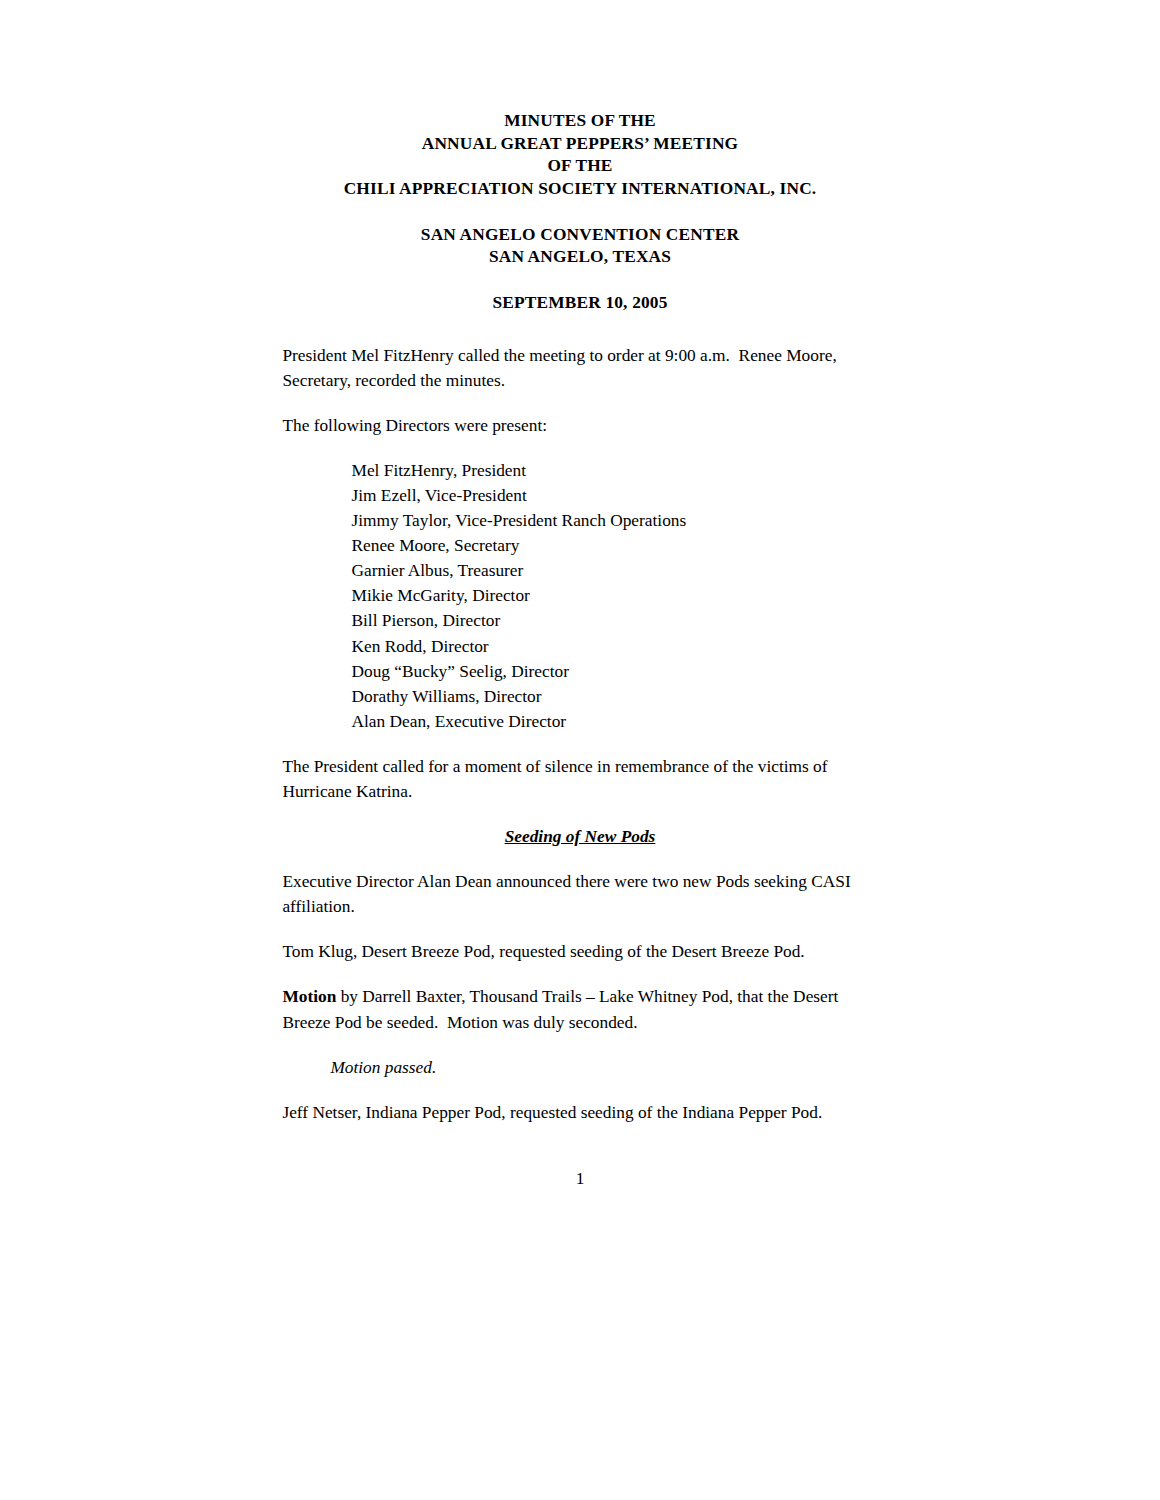MINUTES OF THE
ANNUAL GREAT PEPPERS’ MEETING
OF THE
CHILI APPRECIATION SOCIETY INTERNATIONAL, INC.
SAN ANGELO CONVENTION CENTER
SAN ANGELO, TEXAS
SEPTEMBER 10, 2005
President Mel FitzHenry called the meeting to order at 9:00 a.m. Renee Moore, Secretary, recorded the minutes.
The following Directors were present:
Mel FitzHenry, President
Jim Ezell, Vice-President
Jimmy Taylor, Vice-President Ranch Operations
Renee Moore, Secretary
Garnier Albus, Treasurer
Mikie McGarity, Director
Bill Pierson, Director
Ken Rodd, Director
Doug “Bucky” Seelig, Director
Dorathy Williams, Director
Alan Dean, Executive Director
The President called for a moment of silence in remembrance of the victims of Hurricane Katrina.
Seeding of New Pods
Executive Director Alan Dean announced there were two new Pods seeking CASI affiliation.
Tom Klug, Desert Breeze Pod, requested seeding of the Desert Breeze Pod.
Motion by Darrell Baxter, Thousand Trails – Lake Whitney Pod, that the Desert Breeze Pod be seeded. Motion was duly seconded.
Motion passed.
Jeff Netser, Indiana Pepper Pod, requested seeding of the Indiana Pepper Pod.
1